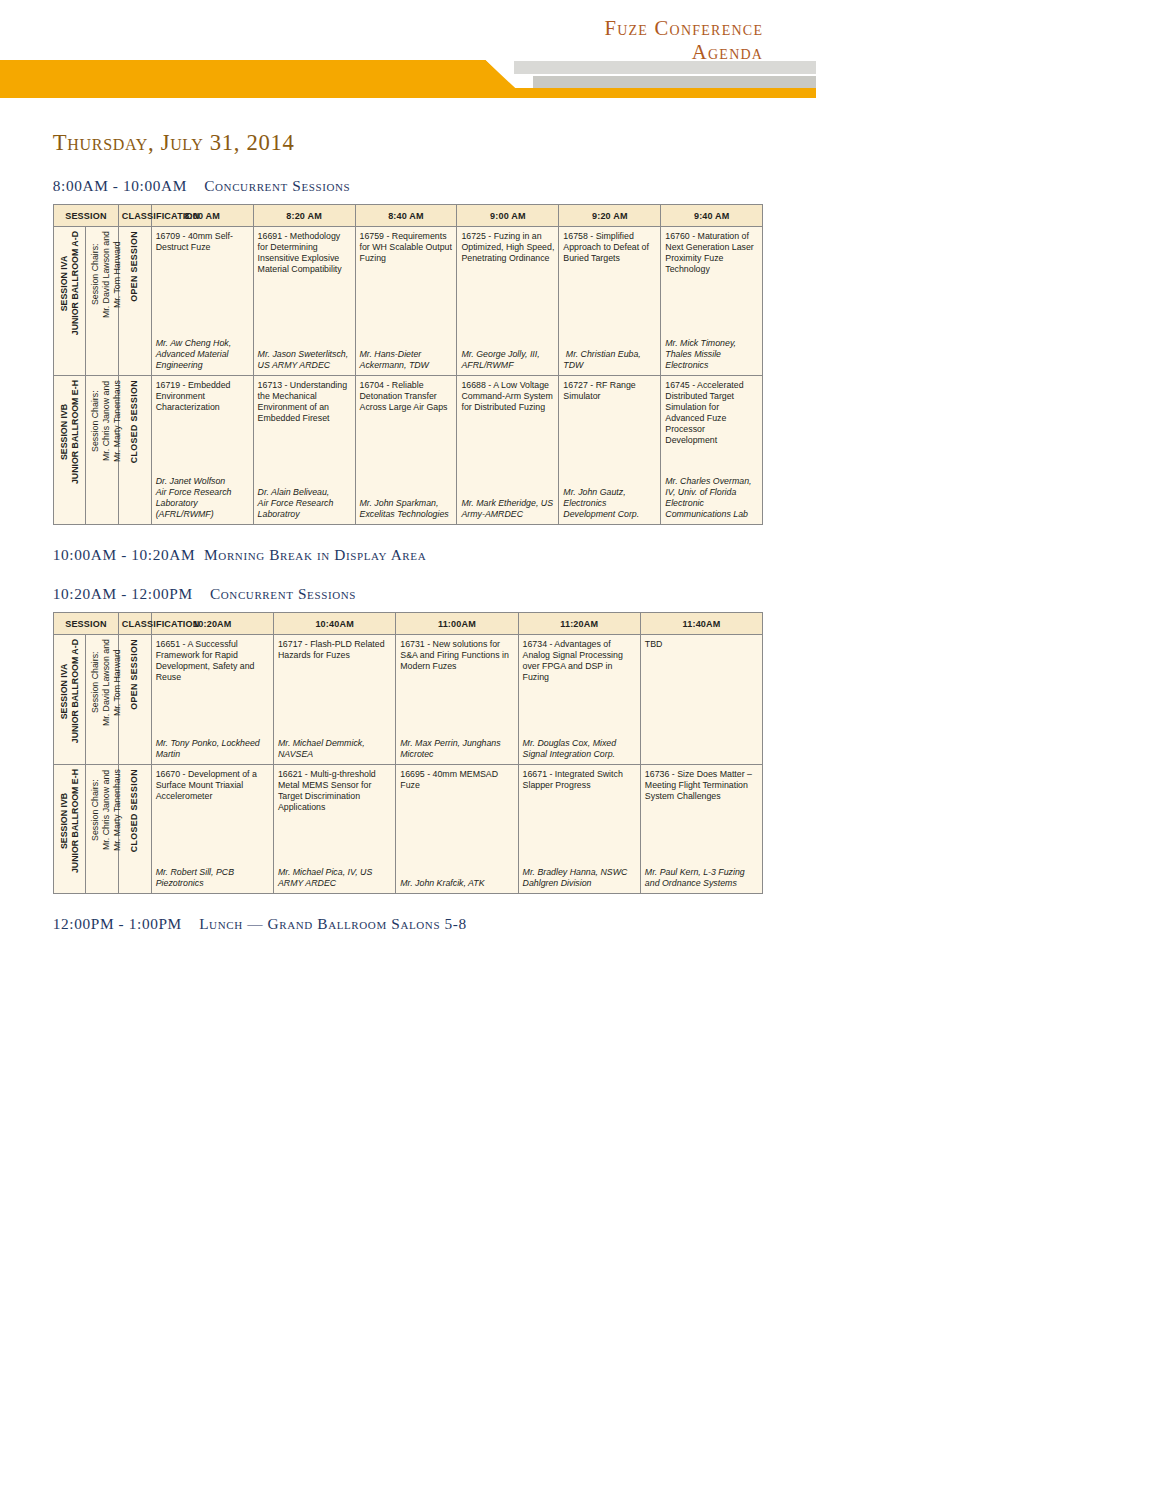Fuze Conference
Agenda
Thursday, July 31, 2014
8:00AM - 10:00AM Concurrent Sessions
| Session | Classification | 8:00 AM | 8:20 AM | 8:40 AM | 9:00 AM | 9:20 AM | 9:40 AM |
| --- | --- | --- | --- | --- | --- | --- | --- |
| SESSION IVA JUNIOR BALLROOM A-D | Session Chairs: Mr. David Lawson and Mr. Tom Harward | OPEN SESSION | 16709 - 40mm Self-Destruct Fuze Mr. Aw Cheng Hok, Advanced Material Engineering | 16691 - Methodology for Determining Insensitive Explosive Material Compatibility Mr. Jason Sweterlitsch, US ARMY ARDEC | 16759 - Requirements for WH Scalable Output Fuzing Mr. Hans-Dieter Ackermann, TDW | 16725 - Fuzing in an Optimized, High Speed, Penetrating Ordinance Mr. George Jolly, III, AFRL/RWMF | 16758 - Simplified Approach to Defeat of Buried Targets Mr. Christian Euba, TDW | 16760 - Maturation of Next Generation Laser Proximity Fuze Technology Mr. Mick Timoney, Thales Missile Electronics |
| SESSION IVB JUNIOR BALLROOM E-H | Session Chairs: Mr. Chris Janow and Mr. Marty Tanenhaus | CLOSED SESSION | 16719 - Embedded Environment Characterization Dr. Janet Wolfson Air Force Research Laboratory (AFRL/RWMF) | 16713 - Understanding the Mechanical Environment of an Embedded Fireset Dr. Alain Beliveau, Air Force Research Laboratroy | 16704 - Reliable Detonation Transfer Across Large Air Gaps Mr. John Sparkman, Excelitas Technologies | 16688 - A Low Voltage Command-Arm System for Distributed Fuzing Mr. Mark Etheridge, US Army-AMRDEC | 16727 - RF Range Simulator Mr. John Gautz, Electronics Development Corp. | 16745 - Accelerated Distributed Target Simulation for Advanced Fuze Processor Development Mr. Charles Overman, IV, Univ. of Florida Electronic Communications Lab |
10:00AM - 10:20AM Morning Break in Display Area
10:20AM - 12:00PM Concurrent Sessions
| Session | Classification | 10:20AM | 10:40AM | 11:00AM | 11:20AM | 11:40AM |
| --- | --- | --- | --- | --- | --- | --- |
| SESSION IVA JUNIOR BALLROOM A-D | Session Chairs: Mr. David Lawson and Mr. Tom Harward | OPEN SESSION | 16651 - A Successful Framework for Rapid Development, Safety and Reuse Mr. Tony Ponko, Lockheed Martin | 16717 - Flash-PLD Related Hazards for Fuzes Mr. Michael Demmick, NAVSEA | 16731 - New solutions for S&A and Firing Functions in Modern Fuzes Mr. Max Perrin, Junghans Microtec | 16734 - Advantages of Analog Signal Processing over FPGA and DSP in Fuzing Mr. Douglas Cox, Mixed Signal Integration Corp. | TBD |
| SESSION IVB JUNIOR BALLROOM E-H | Session Chairs: Mr. Chris Janow and Mr. Marty Tanenhaus | CLOSED SESSION | 16670 - Development of a Surface Mount Triaxial Accelerometer Mr. Robert Sill, PCB Piezotronics | 16621 - Multi-g-threshold Metal MEMS Sensor for Target Discrimination Applications Mr. Michael Pica, IV, US ARMY ARDEC | 16695 - 40mm MEMSAD Fuze Mr. John Krafcik, ATK | 16671 - Integrated Switch Slapper Progress Mr. Bradley Hanna, NSWC Dahlgren Division | 16736 - Size Does Matter – Meeting Flight Termination System Challenges Mr. Paul Kern, L-3 Fuzing and Ordnance Systems |
12:00PM - 1:00PM Lunch — Grand Ballroom Salons 5-8